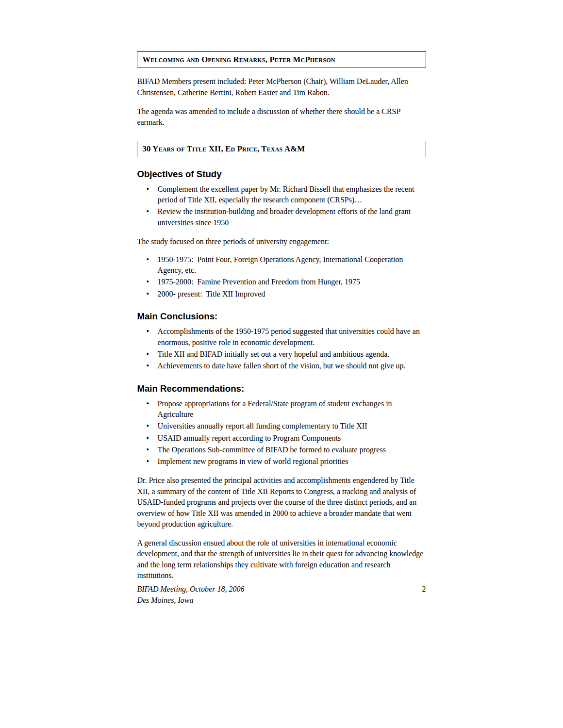Welcoming and Opening Remarks, Peter McPherson
BIFAD Members present included: Peter McPherson (Chair), William DeLauder, Allen Christensen, Catherine Bertini, Robert Easter and Tim Rabon.
The agenda was amended to include a discussion of whether there should be a CRSP earmark.
30 Years of Title XII, Ed Price, Texas A&M
Objectives of Study
Complement the excellent paper by Mr. Richard Bissell that emphasizes the recent period of Title XII, especially the research component (CRSPs)…
Review the institution-building and broader development efforts of the land grant universities since 1950
The study focused on three periods of university engagement:
1950-1975: Point Four, Foreign Operations Agency, International Cooperation Agency, etc.
1975-2000: Famine Prevention and Freedom from Hunger, 1975
2000- present: Title XII Improved
Main Conclusions:
Accomplishments of the 1950-1975 period suggested that universities could have an enormous, positive role in economic development.
Title XII and BIFAD initially set out a very hopeful and ambitious agenda.
Achievements to date have fallen short of the vision, but we should not give up.
Main Recommendations:
Propose appropriations for a Federal/State program of student exchanges in Agriculture
Universities annually report all funding complementary to Title XII
USAID annually report according to Program Components
The Operations Sub-committee of BIFAD be formed to evaluate progress
Implement new programs in view of world regional priorities
Dr. Price also presented the principal activities and accomplishments engendered by Title XII, a summary of the content of Title XII Reports to Congress, a tracking and analysis of USAID-funded programs and projects over the course of the three distinct periods, and an overview of how Title XII was amended in 2000 to achieve a broader mandate that went beyond production agriculture.
A general discussion ensued about the role of universities in international economic development, and that the strength of universities lie in their quest for advancing knowledge and the long term relationships they cultivate with foreign education and research institutions.
2 BIFAD Meeting, October 18, 2006
Des Moines, Iowa